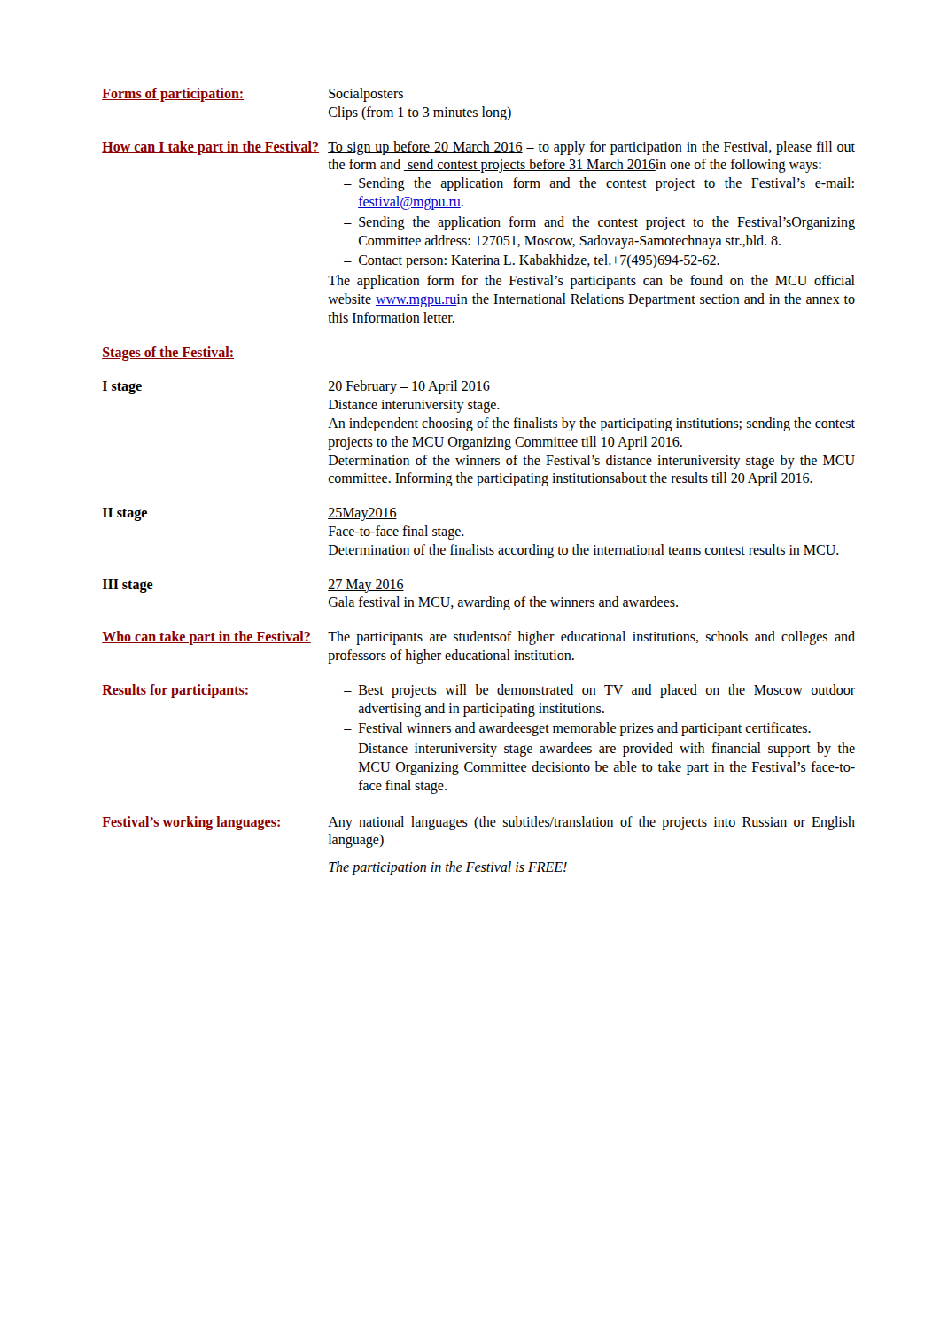| Forms of participation: | Socialposters Clips (from 1 to 3 minutes long) |
| How can I take part in the Festival? | To sign up before 20 March 2016 – to apply for participation in the Festival, please fill out the form and send contest projects before 31 March 2016 in one of the following ways: Sending the application form and the contest project to the Festival’s e-mail: festival@mgpu.ru . Sending the application form and the contest project to the Festival’sOrganizing Committee address: 127051, Moscow, Sadovaya-Samotechnaya str.,bld. 8. Contact person: Katerina L. Kabakhidze, tel.+7(495)694-52-62. The application form for the Festival’s participants can be found on the MCU official website www.mgpu.ru in the International Relations Department section and in the annex to this Information letter. |
| Stages of the Festival: | |
| I stage | 20 February – 10 April 2016 Distance interuniversity stage. An independent choosing of the finalists by the participating institutions; sending the contest projects to the MCU Organizing Committee till 10 April 2016. Determination of the winners of the Festival’s distance interuniversity stage by the MCU committee. Informing the participating institutionsabout the results till 20 April 2016. |
| II stage | 25May2016 Face-to-face final stage. Determination of the finalists according to the international teams contest results in MCU. |
| III stage | 27 May 2016 Gala festival in MCU, awarding of the winners and awardees. |
| Who can take part in the Festival? | The participants are studentsof higher educational institutions, schools and colleges and professors of higher educational institution. |
| Results for participants: | Best projects will be demonstrated on TV and placed on the Moscow outdoor advertising and in participating institutions. Festival winners and awardeesget memorable prizes and participant certificates. Distance interuniversity stage awardees are provided with financial support by the MCU Organizing Committee decisionto be able to take part in the Festival’s face-to-face final stage. |
| Festival’s working languages: | Any national languages (the subtitles/translation of the projects into Russian or English language) The participation in the Festival is FREE! |